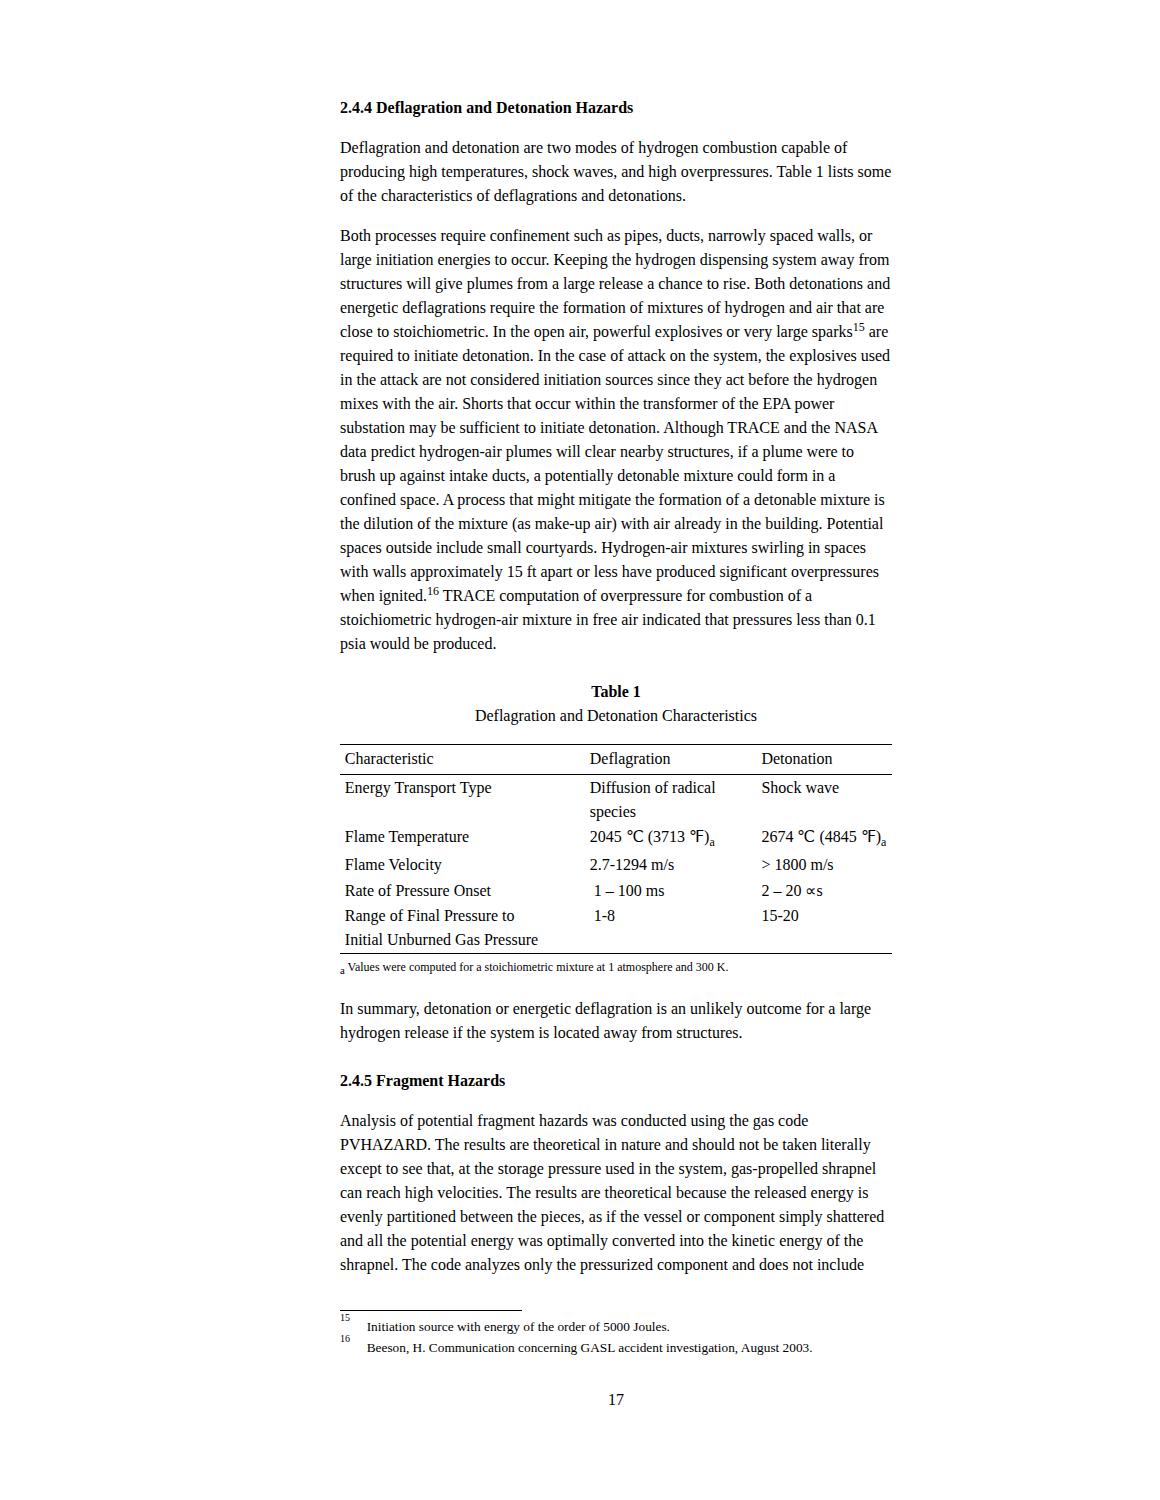2.4.4 Deflagration and Detonation Hazards
Deflagration and detonation are two modes of hydrogen combustion capable of producing high temperatures, shock waves, and high overpressures. Table 1 lists some of the characteristics of deflagrations and detonations.
Both processes require confinement such as pipes, ducts, narrowly spaced walls, or large initiation energies to occur. Keeping the hydrogen dispensing system away from structures will give plumes from a large release a chance to rise. Both detonations and energetic deflagrations require the formation of mixtures of hydrogen and air that are close to stoichiometric. In the open air, powerful explosives or very large sparks15 are required to initiate detonation. In the case of attack on the system, the explosives used in the attack are not considered initiation sources since they act before the hydrogen mixes with the air. Shorts that occur within the transformer of the EPA power substation may be sufficient to initiate detonation. Although TRACE and the NASA data predict hydrogen-air plumes will clear nearby structures, if a plume were to brush up against intake ducts, a potentially detonable mixture could form in a confined space. A process that might mitigate the formation of a detonable mixture is the dilution of the mixture (as make-up air) with air already in the building. Potential spaces outside include small courtyards. Hydrogen-air mixtures swirling in spaces with walls approximately 15 ft apart or less have produced significant overpressures when ignited.16 TRACE computation of overpressure for combustion of a stoichiometric hydrogen-air mixture in free air indicated that pressures less than 0.1 psia would be produced.
Table 1
Deflagration and Detonation Characteristics
| Characteristic | Deflagration | Detonation |
| --- | --- | --- |
| Energy Transport Type | Diffusion of radical species | Shock wave |
| Flame Temperature | 2045 ℃ (3713 ℉) a | 2674 ℃ (4845 ℉) a |
| Flame Velocity | 2.7-1294 m/s | > 1800 m/s |
| Rate of Pressure Onset | 1 – 100 ms | 2 – 20 ∝s |
| Range of Final Pressure to Initial Unburned Gas Pressure | 1-8 | 15-20 |
a Values were computed for a stoichiometric mixture at 1 atmosphere and 300 K.
In summary, detonation or energetic deflagration is an unlikely outcome for a large hydrogen release if the system is located away from structures.
2.4.5 Fragment Hazards
Analysis of potential fragment hazards was conducted using the gas code PVHAZARD. The results are theoretical in nature and should not be taken literally except to see that, at the storage pressure used in the system, gas-propelled shrapnel can reach high velocities. The results are theoretical because the released energy is evenly partitioned between the pieces, as if the vessel or component simply shattered and all the potential energy was optimally converted into the kinetic energy of the shrapnel. The code analyzes only the pressurized component and does not include
15 Initiation source with energy of the order of 5000 Joules.
16 Beeson, H. Communication concerning GASL accident investigation, August 2003.
17